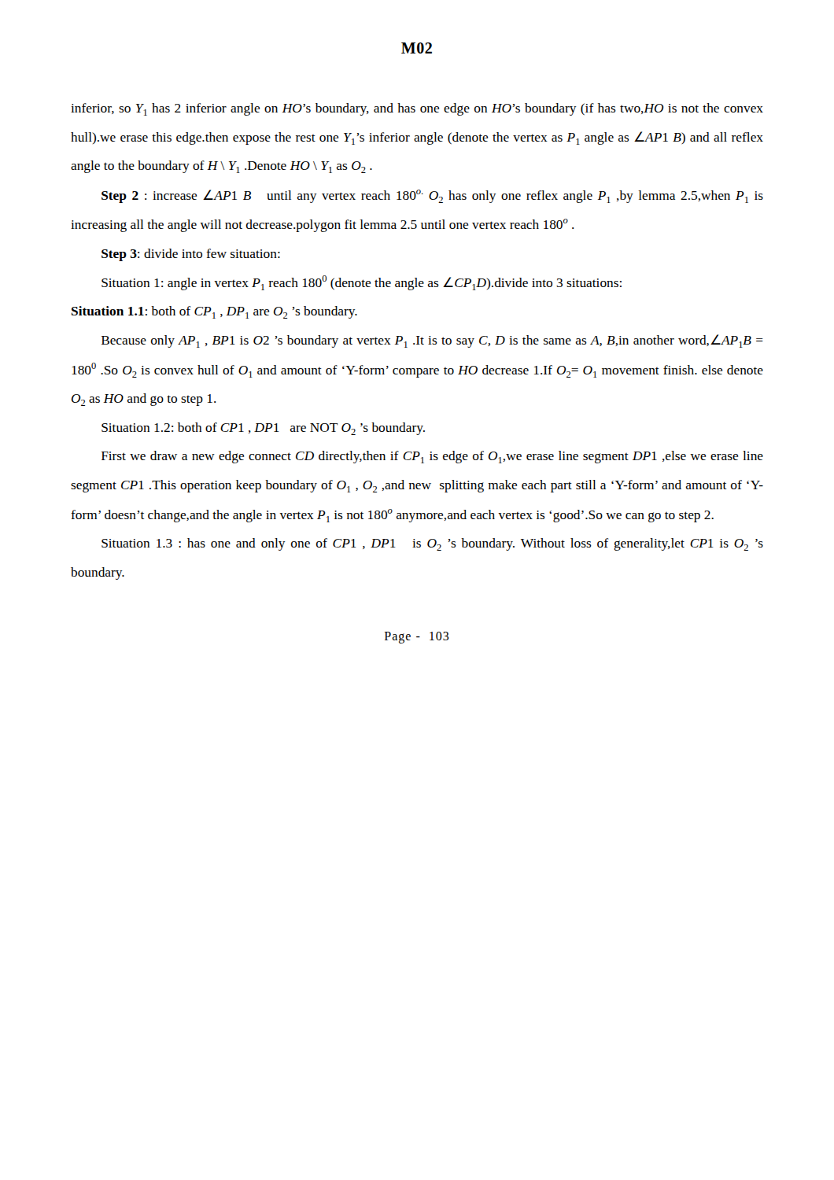M02
inferior, so Y1 has 2 inferior angle on HO’s boundary, and has one edge on HO’s boundary (if has two,HO is not the convex hull).we erase this edge.then expose the rest one Y1’s inferior angle (denote the vertex as P1 angle as ∠AP1 B) and all reflex angle to the boundary of H \ Y1 .Denote HO \ Y1 as O2 .
Step 2 : increase ∠AP1 B until any vertex reach 180o. O2 has only one reflex angle P1 ,by lemma 2.5,when P1 is increasing all the angle will not decrease.polygon fit lemma 2.5 until one vertex reach 180o .
Step 3: divide into few situation:
Situation 1: angle in vertex P1 reach 1800 (denote the angle as ∠CP1D).divide into 3 situations:
Situation 1.1: both of CP1 , DP1 are O2 ’s boundary.
Because only AP1 , BP1 is O2 ’s boundary at vertex P1 .It is to say C, D is the same as A, B,in another word,∠AP1B = 1800 .So O2 is convex hull of O1 and amount of ‘Y-form’ compare to HO decrease 1.If O2= O1 movement finish. else denote O2 as HO and go to step 1.
Situation 1.2: both of CP1 , DP1 are NOT O2 ’s boundary.
First we draw a new edge connect CD directly,then if CP1 is edge of O1,we erase line segment DP1 ,else we erase line segment CP1 .This operation keep boundary of O1 , O2 ,and new splitting make each part still a ‘Y-form’ and amount of ‘Y-form’ doesn’t change,and the angle in vertex P1 is not 180o anymore,and each vertex is ‘good’.So we can go to step 2.
Situation 1.3 : has one and only one of CP1 , DP1 is O2 ’s boundary. Without loss of generality,let CP1 is O2 ’s boundary.
Page - 103